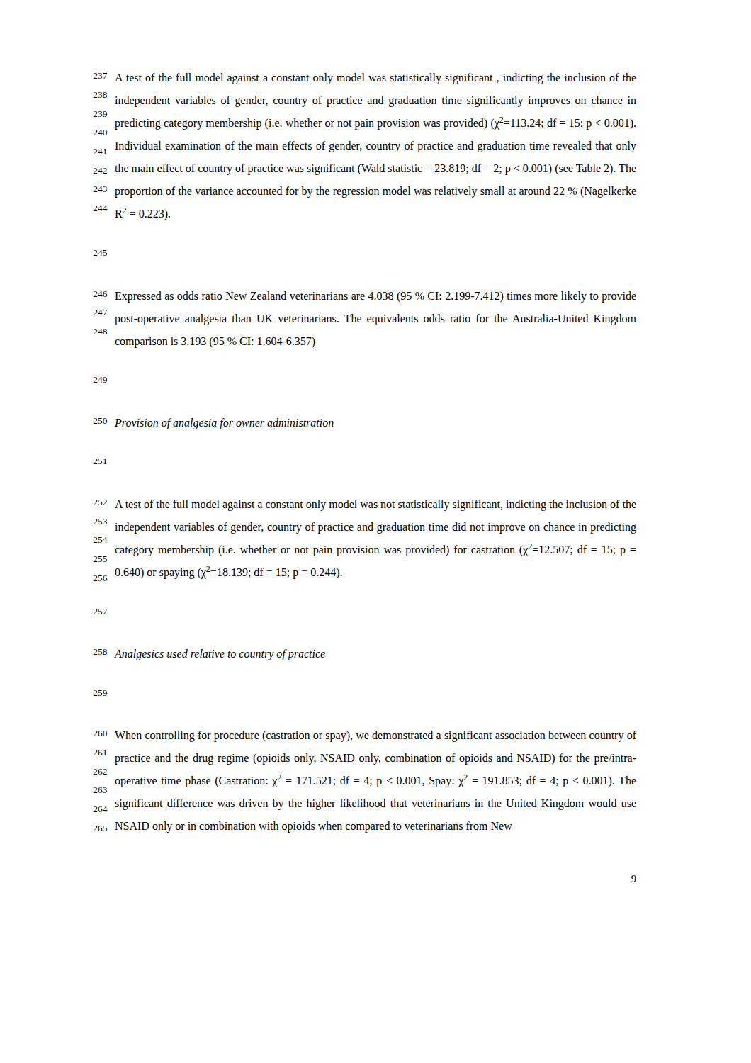237238239240241242243244
A test of the full model against a constant only model was statistically significant , indicting the inclusion of the independent variables of gender, country of practice and graduation time significantly improves on chance in predicting category membership (i.e. whether or not pain provision was provided) (χ2=113.24; df = 15; p < 0.001). Individual examination of the main effects of gender, country of practice and graduation time revealed that only the main effect of country of practice was significant (Wald statistic = 23.819; df = 2; p < 0.001) (see Table 2). The proportion of the variance accounted for by the regression model was relatively small at around 22 % (Nagelkerke R2 = 0.223).
245
246247248
Expressed as odds ratio New Zealand veterinarians are 4.038 (95 % CI: 2.199-7.412) times more likely to provide post-operative analgesia than UK veterinarians. The equivalents odds ratio for the Australia-United Kingdom comparison is 3.193 (95 % CI: 1.604-6.357)
249
250
Provision of analgesia for owner administration
251
252253254255256
A test of the full model against a constant only model was not statistically significant, indicting the inclusion of the independent variables of gender, country of practice and graduation time did not improve on chance in predicting category membership (i.e. whether or not pain provision was provided) for castration (χ2=12.507; df = 15; p = 0.640) or spaying (χ2=18.139; df = 15; p = 0.244).
257
258
Analgesics used relative to country of practice
259
260261262263264265
When controlling for procedure (castration or spay), we demonstrated a significant association between country of practice and the drug regime (opioids only, NSAID only, combination of opioids and NSAID) for the pre/intra-operative time phase (Castration: χ2 = 171.521; df = 4; p < 0.001, Spay: χ2 = 191.853; df = 4; p < 0.001). The significant difference was driven by the higher likelihood that veterinarians in the United Kingdom would use NSAID only or in combination with opioids when compared to veterinarians from New
9